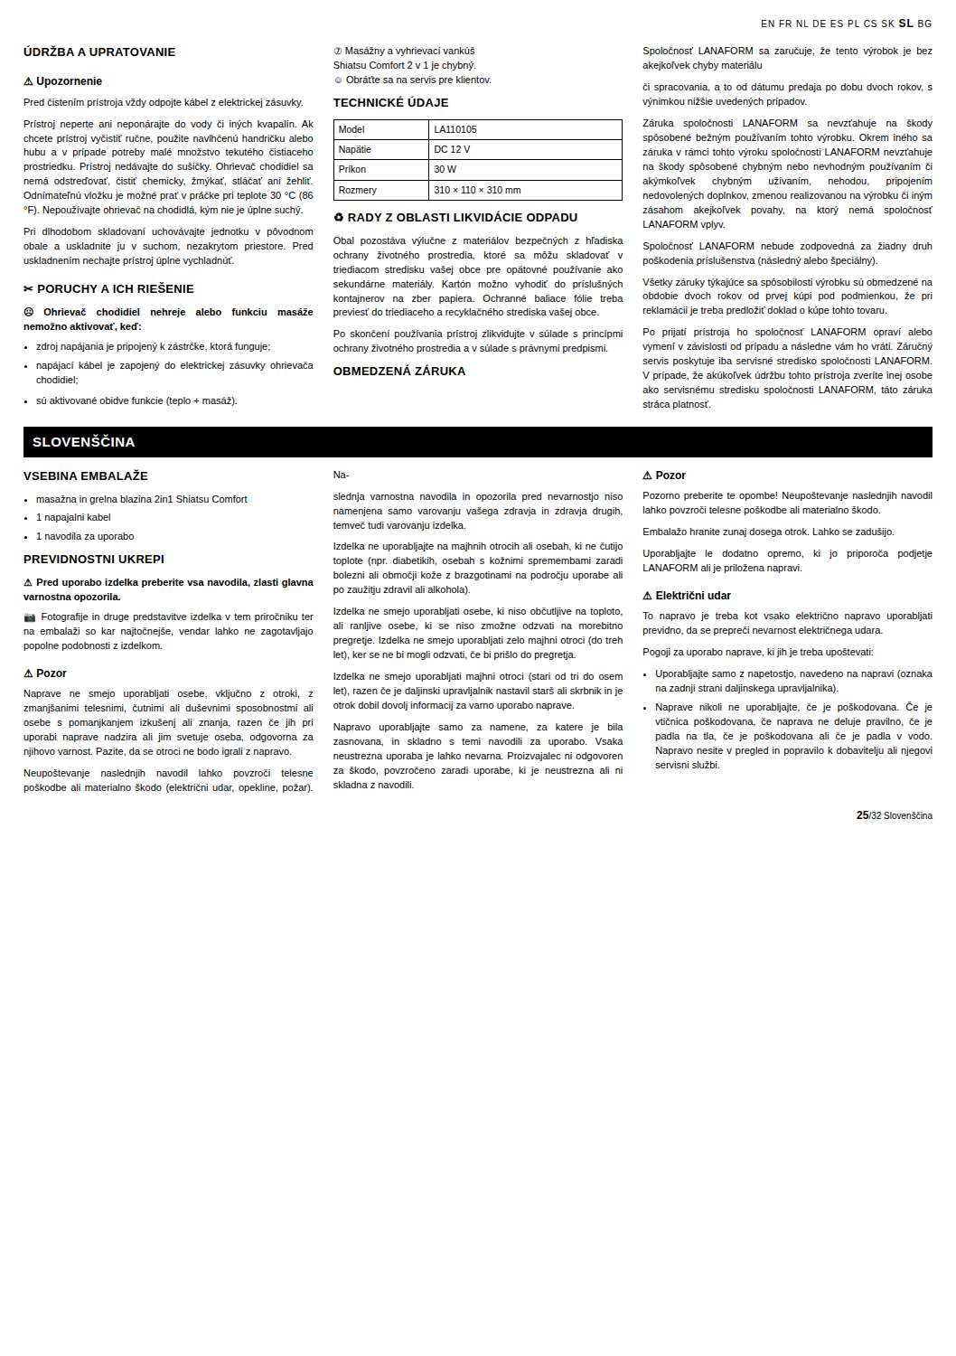EN FR NL DE ES PL CS SK SL BG
ÚDRŽBA A UPRATOVANIE
⚠ Upozornenie
Pred čistením prístroja vždy odpojte kábel z elektrickej zásuvky.
Prístroj neperte ani neponárajte do vody či iných kvapalín. Ak chcete prístroj vyčistiť ručne, použite navlhčenú handričku alebo hubu a v prípade potreby malé množstvo tekutého čistiaceho prostriedku. Prístroj nedávajte do sušičky. Ohrievač chodidiel sa nemá odstreďovať, čistiť chemicky, žmýkať, stláčať ani žehliť. Odnímateľnú vložku je možné prať v práčke pri teplote 30 °C (86 °F). Nepoužívajte ohrievač na chodidlá, kým nie je úplne suchý.
Pri dlhodobom skladovaní uchovávajte jednotku v pôvodnom obale a uskladnite ju v suchom, nezakrytom priestore. Pred uskladnením nechajte prístroj úplne vychladnúť.
✂ PORUCHY A ICH RIEŠENIE
☹ Ohrievač chodidiel nehreje alebo funkciu masáže nemožno aktivovať, keď:
zdroj napájania je pripojený k zástrčke, ktorá funguje;
napájací kábel je zapojený do elektrickej zásuvky ohrievača chodidiel;
sú aktivované obidve funkcie (teplo + masáž).
⑦ Masážny a vyhrievací vankúš
Shiatsu Comfort 2 v 1 je chybný.
☺ Obráťte sa na servis pre klientov.
TECHNICKÉ ÚDAJE
| Model | LA110105 |
| Napätie | DC 12 V |
| Príkon | 30 W |
| Rozmery | 310 × 110 × 310 mm |
♻ RADY Z OBLASTI LIKVIDÁCIE ODPADU
Obal pozostáva výlučne z materiálov bezpečných z hľadiska ochrany životného prostredia, ktoré sa môžu skladovať v triediacom stredisku vašej obce pre opätovné používanie ako sekundárne materiály. Kartón možno vyhodiť do príslušných kontajnerov na zber papiera. Ochranné baliace fólie treba previesť do triediaceho a recyklačného strediska vašej obce.
Po skončení používania prístroj zlikvidujte v súlade s princípmi ochrany životného prostredia a v súlade s právnymi predpismi.
OBMEDZENÁ ZÁRUKA
Spoločnosť LANAFORM sa zaručuje, že tento výrobok je bez akejkoľvek chyby materiálu
či spracovania, a to od dátumu predaja po dobu dvoch rokov, s výnimkou nižšie uvedených prípadov.
Záruka spoločnosti LANAFORM sa nevzťahuje na škody spôsobené bežným používaním tohto výrobku. Okrem iného sa záruka v rámci tohto výroku spoločnosti LANAFORM nevzťahuje na škody spôsobené chybným nebo nevhodným používaním či akýmkoľvek chybným užívaním, nehodou, pripojením nedovolených doplnkov, zmenou realizovanou na výrobku či iným zásahom akejkoľvek povahy, na ktorý nemá spoločnosť LANAFORM vplyv.
Spoločnosť LANAFORM nebude zodpovedná za žiadny druh poškodenia príslušenstva (následný alebo špeciálny).
Všetky záruky týkajúce sa spôsobilosti výrobku sú obmedzené na obdobie dvoch rokov od prvej kúpi pod podmienkou, že pri reklamácii je treba predložiť doklad o kúpe tohto tovaru.
Po prijatí prístroja ho spoločnosť LANAFORM opraví alebo vymení v závislosti od prípadu a následne vám ho vráti. Záručný servis poskytuje iba servisné stredisko spoločnosti LANAFORM. V prípade, že akúkoľvek údržbu tohto prístroja zveríte inej osobe ako servisnému stredisku spoločnosti LANAFORM, táto záruka stráca platnosť.
SLOVENŠČINA
VSEBINA EMBALAŽE
masažna in grelna blazina 2in1 Shiatsu Comfort
1 napajalni kabel
1 navodila za uporabo
PREVIDNOSTNI UKREPI
⚠ Pred uporabo izdelka preberite vsa navodila, zlasti glavna varnostna opozorila.
📷 Fotografije in druge predstavitve izdelka v tem priročniku ter na embalaži so kar najtočnejše, vendar lahko ne zagotavljajo popolne podobnosti z izdelkom.
⚠ Pozor
Naprave ne smejo uporabljati osebe, vključno z otroki, z zmanjšanimi telesnimi, čutnimi ali duševnimi sposobnostmi ali osebe s pomanjkanjem izkušenj ali znanja, razen če jih pri uporabi naprave nadzira ali jim svetuje oseba, odgovorna za njihovo varnost. Pazite, da se otroci ne bodo igrali z napravo.
Neupoštevanje naslednjih navodil lahko povzroči telesne poškodbe ali materialno škodo (električni udar, opekline, požar). Na-
slednja varnostna navodila in opozorila pred nevarnostjo niso namenjena samo varovanju vašega zdravja in zdravja drugih, temveč tudi varovanju izdelka.
Izdelka ne uporabljajte na majhnih otrocih ali osebah, ki ne čutijo toplote (npr. diabetikih, osebah s kožnimi spremembami zaradi bolezni ali območji kože z brazgotinami na področju uporabe ali po zaužitju zdravil ali alkohola).
Izdelka ne smejo uporabljati osebe, ki niso občutljive na toploto, ali ranljive osebe, ki se niso zmožne odzvati na morebitno pregretje. Izdelka ne smejo uporabljati zelo majhni otroci (do treh let), ker se ne bi mogli odzvati, če bi prišlo do pregretja.
Izdelka ne smejo uporabljati majhni otroci (stari od tri do osem let), razen če je daljinski upravljalnik nastavil starš ali skrbnik in je otrok dobil dovolj informacij za varno uporabo naprave.
Napravo uporabljajte samo za namene, za katere je bila zasnovana, in skladno s temi navodili za uporabo. Vsaka neustrezna uporaba je lahko nevarna. Proizvajalec ni odgovoren za škodo, povzročeno zaradi uporabe, ki je neustrezna ali ni skladna z navodili.
⚠ Pozor
Pozorno preberite te opombe! Neupoštevanje naslednjih navodil lahko povzroči telesne poškodbe ali materialno škodo.
Embalažo hranite zunaj dosega otrok. Lahko se zadušijo.
Uporabljajte le dodatno opremo, ki jo priporoča podjetje LANAFORM ali je priložena napravi.
⚠ Električni udar
To napravo je treba kot vsako električno napravo uporabljati previdno, da se prepreči nevarnost električnega udara.
Pogoji za uporabo naprave, ki jih je treba upoštevati:
Uporabljajte samo z napetostjo, navedeno na napravi (oznaka na zadnji strani daljinskega upravljalnika).
Naprave nikoli ne uporabljajte, če je poškodovana. Če je vtičnica poškodovana, če naprava ne deluje pravilno, če je padla na tla, če je poškodovana ali če je padla v vodo. Napravo nesite v pregled in popravilo k dobavitelju ali njegovi servisni službi.
25/32 Slovenščina